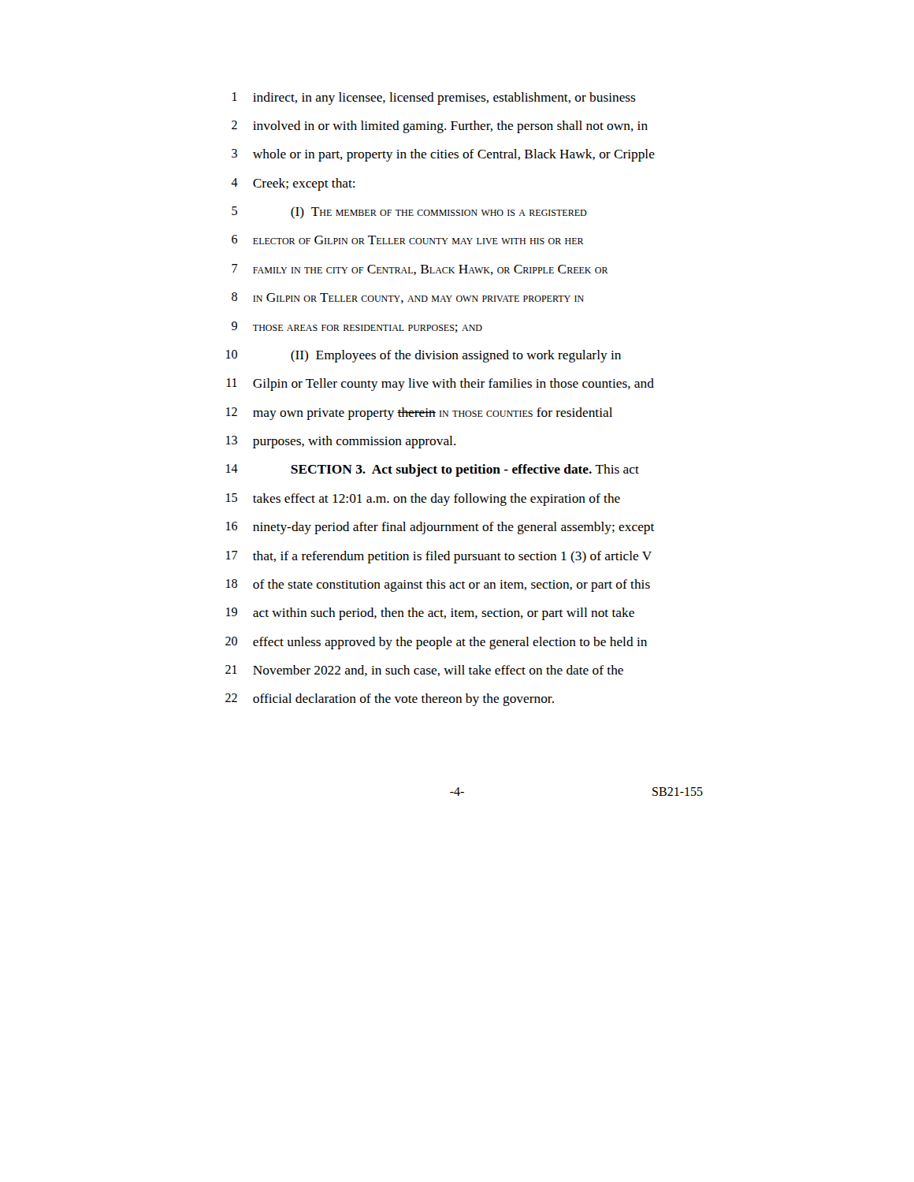indirect, in any licensee, licensed premises, establishment, or business
involved in or with limited gaming. Further, the person shall not own, in
whole or in part, property in the cities of Central, Black Hawk, or Cripple
Creek; except that:
(I) The member of the commission who is a registered
elector of Gilpin or Teller county may live with his or her
family in the city of Central, Black Hawk, or Cripple Creek or
in Gilpin or Teller county, and may own private property in
those areas for residential purposes; and
(II) Employees of the division assigned to work regularly in
Gilpin or Teller county may live with their families in those counties, and
may own private property therein in those counties for residential
purposes, with commission approval.
SECTION 3. Act subject to petition - effective date. This act
takes effect at 12:01 a.m. on the day following the expiration of the
ninety-day period after final adjournment of the general assembly; except
that, if a referendum petition is filed pursuant to section 1 (3) of article V
of the state constitution against this act or an item, section, or part of this
act within such period, then the act, item, section, or part will not take
effect unless approved by the people at the general election to be held in
November 2022 and, in such case, will take effect on the date of the
official declaration of the vote thereon by the governor.
-4-
SB21-155